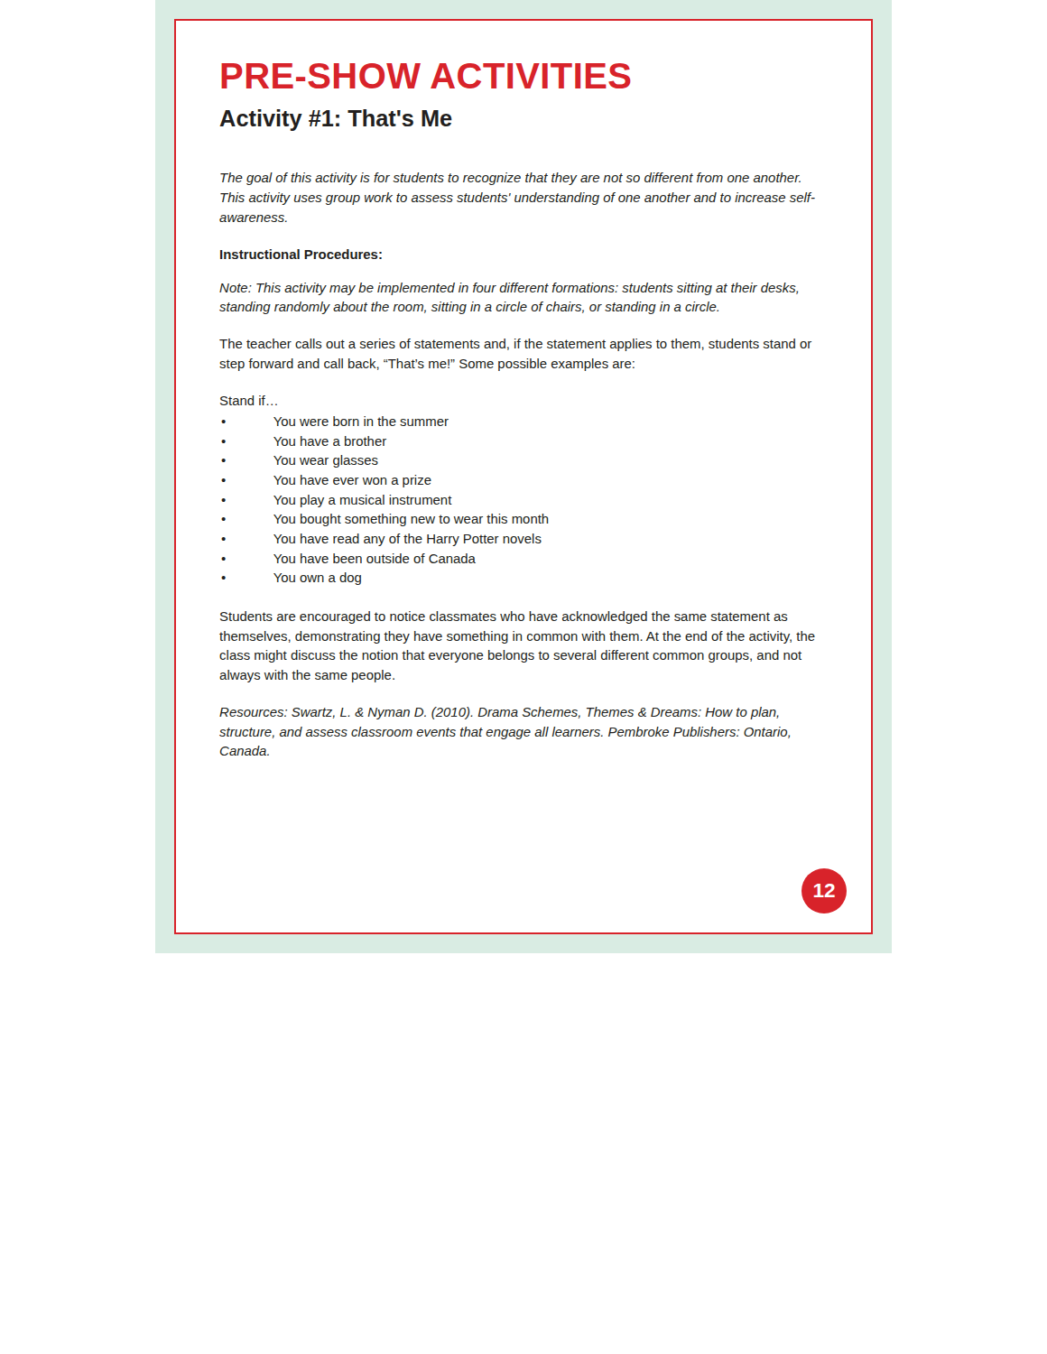PRE-SHOW ACTIVITIES
Activity #1: That's Me
The goal of this activity is for students to recognize that they are not so different from one another. This activity uses group work to assess students' understanding of one another and to increase self-awareness.
Instructional Procedures:
Note: This activity may be implemented in four different formations: students sitting at their desks, standing randomly about the room, sitting in a circle of chairs, or standing in a circle.
The teacher calls out a series of statements and, if the statement applies to them, students stand or step forward and call back, “That’s me!” Some possible examples are:
Stand if…
You were born in the summer
You have a brother
You wear glasses
You have ever won a prize
You play a musical instrument
You bought something new to wear this month
You have read any of the Harry Potter novels
You have been outside of Canada
You own a dog
Students are encouraged to notice classmates who have acknowledged the same statement as themselves, demonstrating they have something in common with them. At the end of the activity, the class might discuss the notion that everyone belongs to several different common groups, and not always with the same people.
Resources: Swartz, L. & Nyman D. (2010). Drama Schemes, Themes & Dreams: How to plan, structure, and assess classroom events that engage all learners. Pembroke Publishers: Ontario, Canada.
12